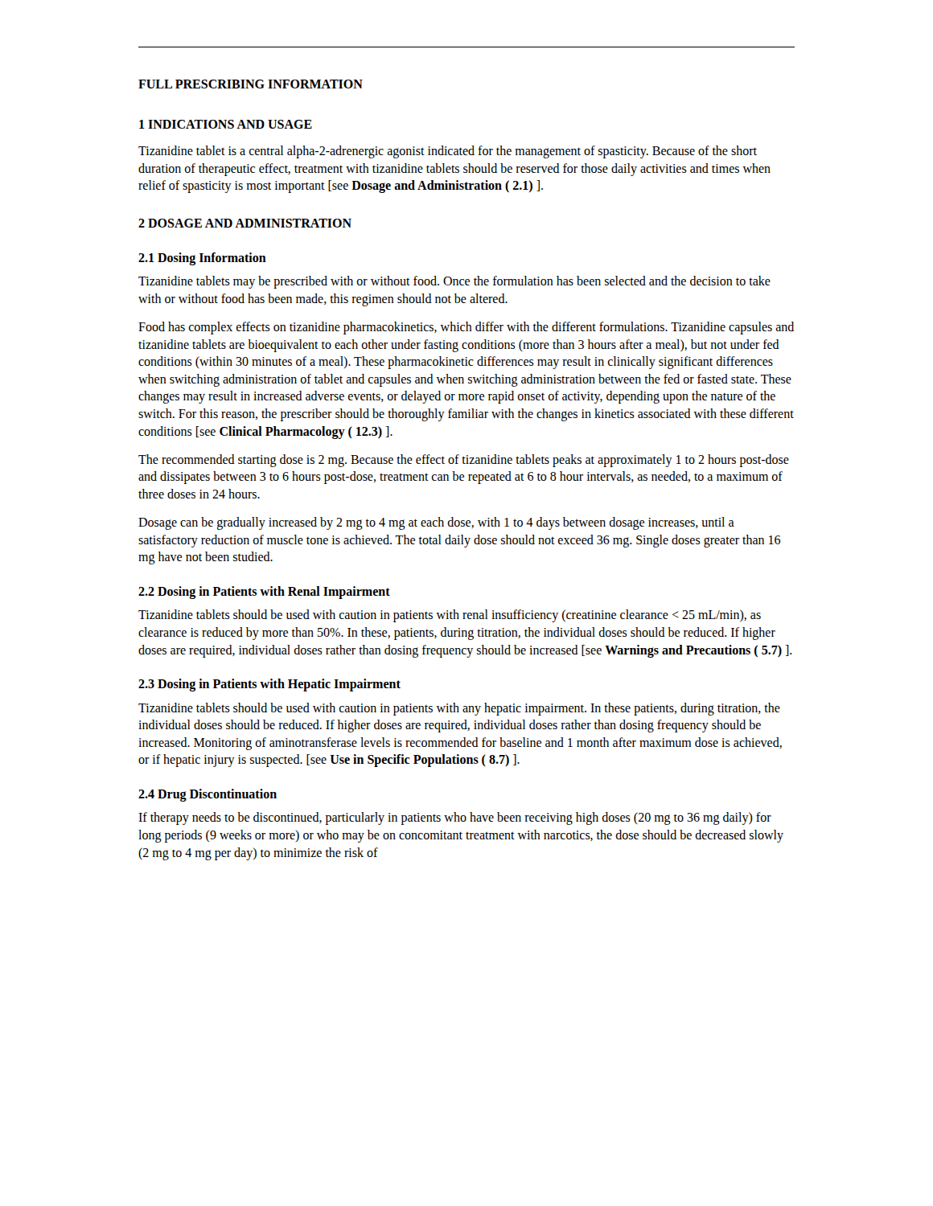FULL PRESCRIBING INFORMATION
1 INDICATIONS AND USAGE
Tizanidine tablet is a central alpha-2-adrenergic agonist indicated for the management of spasticity. Because of the short duration of therapeutic effect, treatment with tizanidine tablets should be reserved for those daily activities and times when relief of spasticity is most important [see Dosage and Administration ( 2.1) ].
2 DOSAGE AND ADMINISTRATION
2.1 Dosing Information
Tizanidine tablets may be prescribed with or without food. Once the formulation has been selected and the decision to take with or without food has been made, this regimen should not be altered.
Food has complex effects on tizanidine pharmacokinetics, which differ with the different formulations. Tizanidine capsules and tizanidine tablets are bioequivalent to each other under fasting conditions (more than 3 hours after a meal), but not under fed conditions (within 30 minutes of a meal). These pharmacokinetic differences may result in clinically significant differences when switching administration of tablet and capsules and when switching administration between the fed or fasted state. These changes may result in increased adverse events, or delayed or more rapid onset of activity, depending upon the nature of the switch. For this reason, the prescriber should be thoroughly familiar with the changes in kinetics associated with these different conditions [see Clinical Pharmacology ( 12.3) ].
The recommended starting dose is 2 mg. Because the effect of tizanidine tablets peaks at approximately 1 to 2 hours post-dose and dissipates between 3 to 6 hours post-dose, treatment can be repeated at 6 to 8 hour intervals, as needed, to a maximum of three doses in 24 hours.
Dosage can be gradually increased by 2 mg to 4 mg at each dose, with 1 to 4 days between dosage increases, until a satisfactory reduction of muscle tone is achieved. The total daily dose should not exceed 36 mg. Single doses greater than 16 mg have not been studied.
2.2 Dosing in Patients with Renal Impairment
Tizanidine tablets should be used with caution in patients with renal insufficiency (creatinine clearance < 25 mL/min), as clearance is reduced by more than 50%. In these, patients, during titration, the individual doses should be reduced. If higher doses are required, individual doses rather than dosing frequency should be increased [see Warnings and Precautions ( 5.7) ].
2.3 Dosing in Patients with Hepatic Impairment
Tizanidine tablets should be used with caution in patients with any hepatic impairment. In these patients, during titration, the individual doses should be reduced. If higher doses are required, individual doses rather than dosing frequency should be increased. Monitoring of aminotransferase levels is recommended for baseline and 1 month after maximum dose is achieved, or if hepatic injury is suspected. [see Use in Specific Populations ( 8.7) ].
2.4 Drug Discontinuation
If therapy needs to be discontinued, particularly in patients who have been receiving high doses (20 mg to 36 mg daily) for long periods (9 weeks or more) or who may be on concomitant treatment with narcotics, the dose should be decreased slowly (2 mg to 4 mg per day) to minimize the risk of